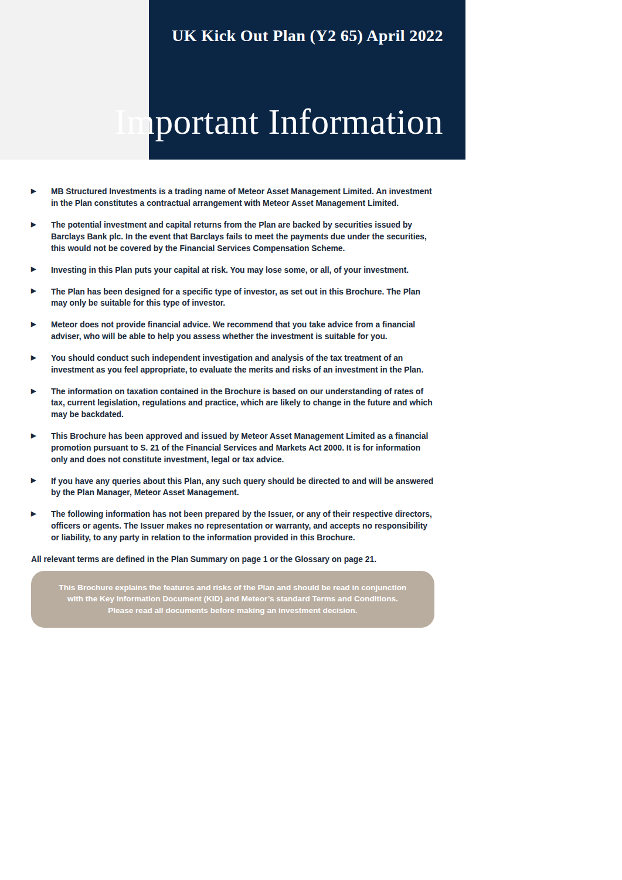UK Kick Out Plan (Y2 65) April 2022
Important Information
MB Structured Investments is a trading name of Meteor Asset Management Limited. An investment in the Plan constitutes a contractual arrangement with Meteor Asset Management Limited.
The potential investment and capital returns from the Plan are backed by securities issued by Barclays Bank plc. In the event that Barclays fails to meet the payments due under the securities, this would not be covered by the Financial Services Compensation Scheme.
Investing in this Plan puts your capital at risk. You may lose some, or all, of your investment.
The Plan has been designed for a specific type of investor, as set out in this Brochure. The Plan may only be suitable for this type of investor.
Meteor does not provide financial advice. We recommend that you take advice from a financial adviser, who will be able to help you assess whether the investment is suitable for you.
You should conduct such independent investigation and analysis of the tax treatment of an investment as you feel appropriate, to evaluate the merits and risks of an investment in the Plan.
The information on taxation contained in the Brochure is based on our understanding of rates of tax, current legislation, regulations and practice, which are likely to change in the future and which may be backdated.
This Brochure has been approved and issued by Meteor Asset Management Limited as a financial promotion pursuant to S. 21 of the Financial Services and Markets Act 2000. It is for information only and does not constitute investment, legal or tax advice.
If you have any queries about this Plan, any such query should be directed to and will be answered by the Plan Manager, Meteor Asset Management.
The following information has not been prepared by the Issuer, or any of their respective directors, officers or agents. The Issuer makes no representation or warranty, and accepts no responsibility or liability, to any party in relation to the information provided in this Brochure.
All relevant terms are defined in the Plan Summary on page 1 or the Glossary on page 21.
This Brochure explains the features and risks of the Plan and should be read in conjunction with the Key Information Document (KID) and Meteor’s standard Terms and Conditions. Please read all documents before making an investment decision.